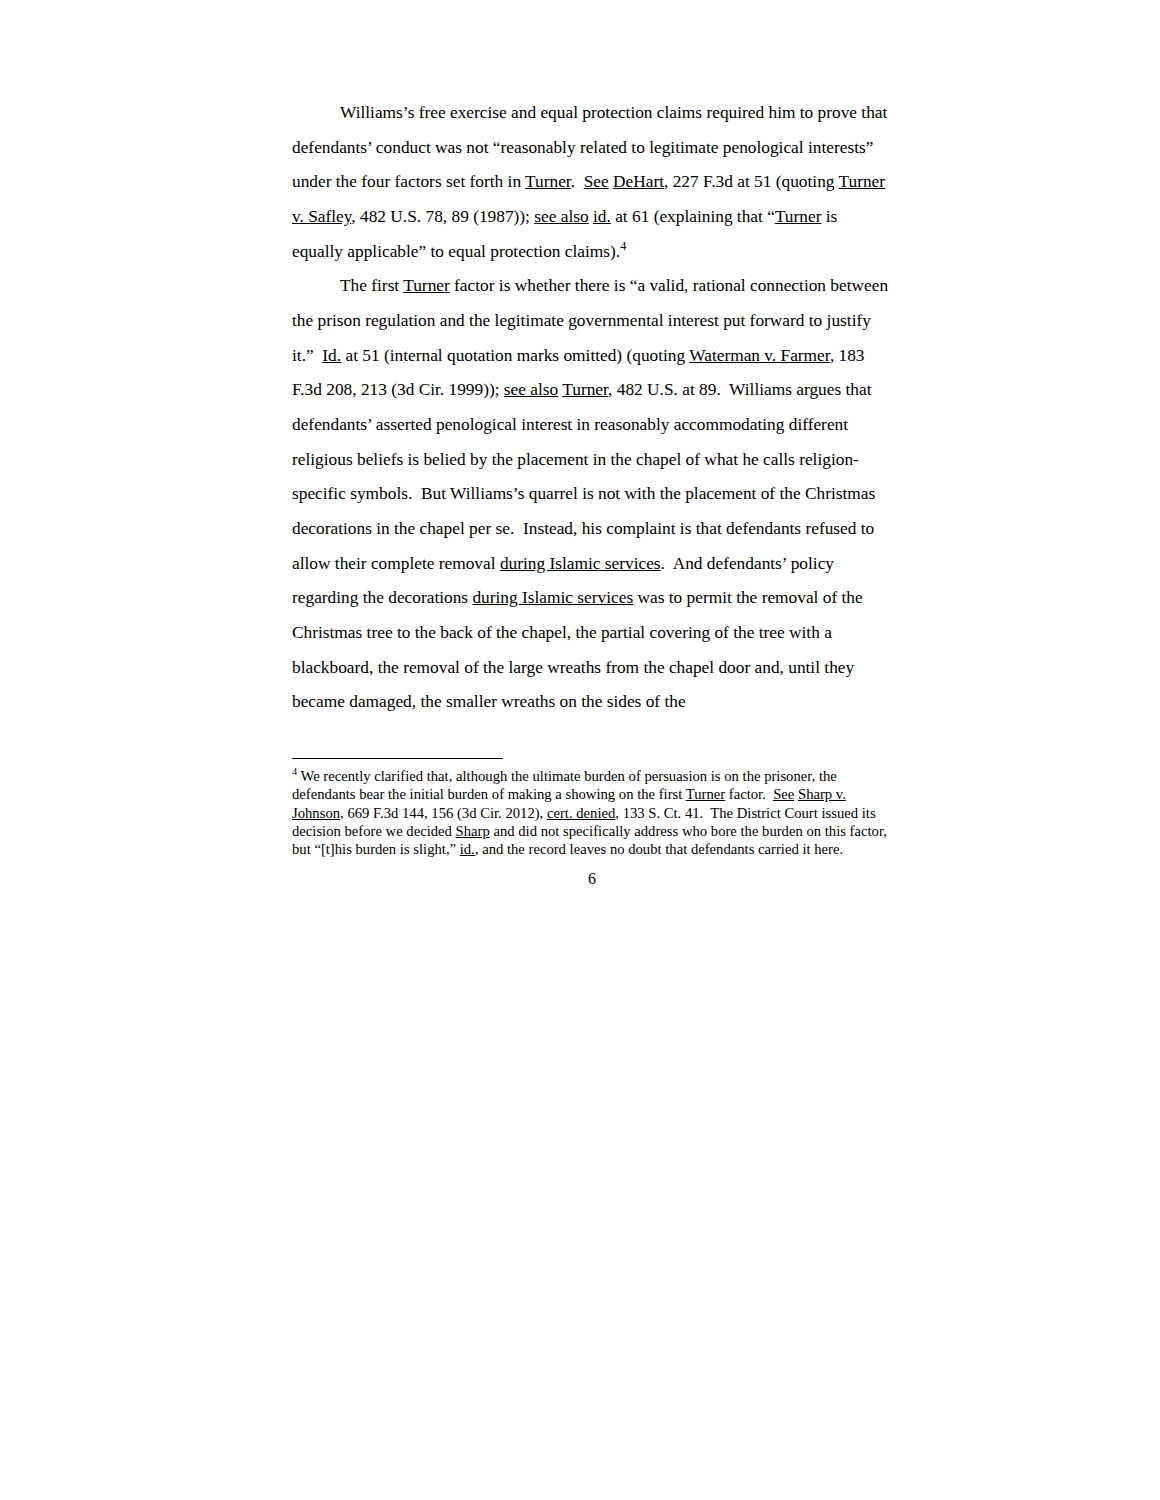Williams’s free exercise and equal protection claims required him to prove that defendants’ conduct was not “reasonably related to legitimate penological interests” under the four factors set forth in Turner. See DeHart, 227 F.3d at 51 (quoting Turner v. Safley, 482 U.S. 78, 89 (1987)); see also id. at 61 (explaining that “Turner is equally applicable” to equal protection claims).4
The first Turner factor is whether there is “a valid, rational connection between the prison regulation and the legitimate governmental interest put forward to justify it.” Id. at 51 (internal quotation marks omitted) (quoting Waterman v. Farmer, 183 F.3d 208, 213 (3d Cir. 1999)); see also Turner, 482 U.S. at 89. Williams argues that defendants’ asserted penological interest in reasonably accommodating different religious beliefs is belied by the placement in the chapel of what he calls religion-specific symbols. But Williams’s quarrel is not with the placement of the Christmas decorations in the chapel per se. Instead, his complaint is that defendants refused to allow their complete removal during Islamic services. And defendants’ policy regarding the decorations during Islamic services was to permit the removal of the Christmas tree to the back of the chapel, the partial covering of the tree with a blackboard, the removal of the large wreaths from the chapel door and, until they became damaged, the smaller wreaths on the sides of the
4 We recently clarified that, although the ultimate burden of persuasion is on the prisoner, the defendants bear the initial burden of making a showing on the first Turner factor. See Sharp v. Johnson, 669 F.3d 144, 156 (3d Cir. 2012), cert. denied, 133 S. Ct. 41. The District Court issued its decision before we decided Sharp and did not specifically address who bore the burden on this factor, but “[t]his burden is slight,” id., and the record leaves no doubt that defendants carried it here.
6